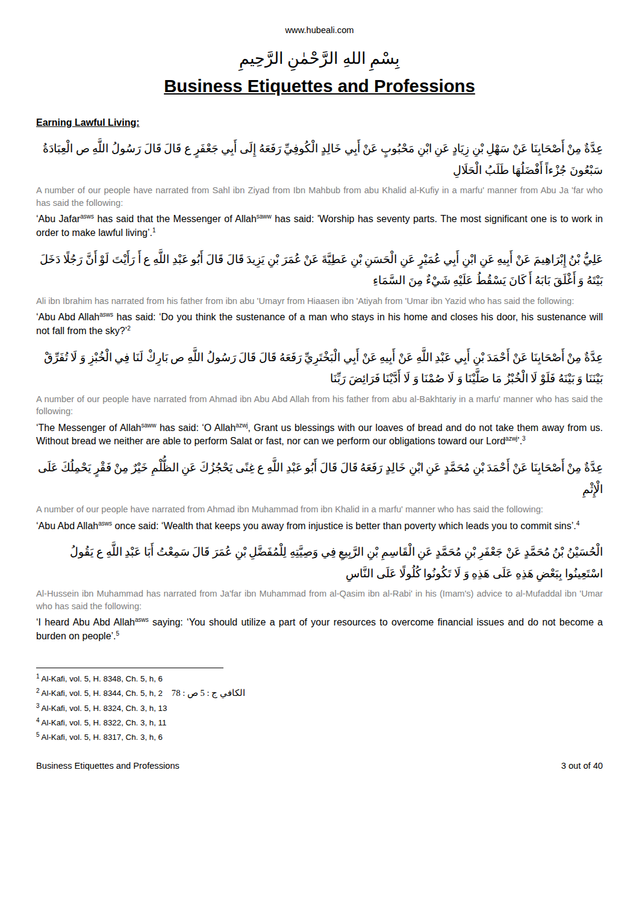www.hubeali.com
بِسْمِ اللهِ الرَّحْمٰنِ الرَّحِيمِ
Business Etiquettes and Professions
Earning Lawful Living:
عِدَّةٌ مِنْ أَصْحَابِنَا عَنْ سَهْلِ بْنِ زِيَادٍ عَنِ ابْنِ مَحْبُوبٍ عَنْ أَبِي خَالِدٍ الْكُوفِيِّ رَفَعَهُ إِلَى أَبِي جَعْفَرٍ ع قَالَ قَالَ رَسُولُ اللَّهِ ص الْعِبَادَةُ سَبْعُونَ جُزْءاً أَفْضَلُهَا طَلَبُ الْحَلَالِ
A number of our people have narrated from Sahl ibn Ziyad from Ibn Mahbub from abu Khalid al-Kufiy in a marfu' manner from Abu Ja 'far who has said the following:
‘Abu Jafarasws has said that the Messenger of Allahsaww has said: 'Worship has seventy parts. The most significant one is to work in order to make lawful living’.1
عَلِيُّ بْنُ إِبْرَاهِيمَ عَنْ أَبِيهِ عَنِ ابْنِ أَبِي عُمَيْرٍ عَنِ الْحَسَنِ بْنِ عَطِيَّةَ عَنْ عُمَرَ بْنِ يَزِيدَ قَالَ قَالَ أَبُو عَبْدِ اللَّهِ ع أَ رَأَيْتَ لَوْ أَنَّ رَجُلًا دَخَلَ بَيْتَهُ وَ أَغْلَقَ بَابَهُ أَ كَانَ يَسْقُطُ عَلَيْهِ شَيْءٌ مِنَ السَّمَاءِ
Ali ibn Ibrahim has narrated from his father from ibn abu 'Umayr from Hiaasen ibn 'Atiyah from 'Umar ibn Yazid who has said the following:
‘Abu Abd Allahasws has said: ‘Do you think the sustenance of a man who stays in his home and closes his door, his sustenance will not fall from the sky?’2
عِدَّةٌ مِنْ أَصْحَابِنَا عَنْ أَحْمَدَ بْنِ أَبِي عَبْدِ اللَّهِ عَنْ أَبِيهِ عَنْ أَبِي الْبَخْتَرِيِّ رَفَعَهُ قَالَ قَالَ رَسُولُ اللَّهِ ص بَارِكْ لَنَا فِي الْخُبْزِ وَ لَا تُفَرِّقْ بَيْنَنَا وَ بَيْنَهُ فَلَوْ لَا الْخُبْزُ مَا صَلَّيْنَا وَ لَا صُمْنَا وَ لَا أَدَّيْنَا فَرَائِضَ رَبِّنَا
A number of our people have narrated from Ahmad ibn Abu Abd Allah from his father from abu al-Bakhtariy in a marfu' manner who has said the following:
‘The Messenger of Allahsaww has said: ‘O Allahazwj, Grant us blessings with our loaves of bread and do not take them away from us. Without bread we neither are able to perform Salat or fast, nor can we perform our obligations toward our Lordazwj’.3
عِدَّةٌ مِنْ أَصْحَابِنَا عَنْ أَحْمَدَ بْنِ مُحَمَّدٍ عَنِ ابْنِ خَالِدٍ رَفَعَهُ قَالَ قَالَ أَبُو عَبْدِ اللَّهِ ع غِنًى يَحْجُزُكَ عَنِ الظُّلْمِ خَيْرٌ مِنْ فَقْرٍ يَحْمِلُكَ عَلَى الْإِثْمِ
A number of our people have narrated from Ahmad ibn Muhammad from ibn Khalid in a marfu' manner who has said the following:
‘Abu Abd Allahasws once said: ‘Wealth that keeps you away from injustice is better than poverty which leads you to commit sins’.4
الْحُسَيْنُ بْنُ مُحَمَّدٍ عَنْ جَعْفَرِ بْنِ مُحَمَّدٍ عَنِ الْقَاسِمِ بْنِ الرَّبِيعِ فِي وَصِيَّتِهِ لِلْمُفَضَّلِ بْنِ عُمَرَ قَالَ سَمِعْتُ أَبَا عَبْدِ اللَّهِ ع يَقُولُ اسْتَعِينُوا بِبَعْضِ هَذِهِ عَلَى هَذِهِ وَ لَا تَكُونُوا كُلُولًا عَلَى النَّاسِ
Al-Hussein ibn Muhammad has narrated from Ja'far ibn Muhammad from al-Qasim ibn al-Rabi' in his (Imam's) advice to al-Mufaddal ibn 'Umar who has said the following:
‘I heard Abu Abd Allahasws saying: ‘You should utilize a part of your resources to overcome financial issues and do not become a burden on people’.5
1 Al-Kafi, vol. 5, H. 8348, Ch. 5, h, 6
2 Al-Kafi, vol. 5, H. 8344, Ch. 5, h, 2 الكافي ج : 5 ص : 78
3 Al-Kafi, vol. 5, H. 8324, Ch. 3, h, 13
4 Al-Kafi, vol. 5, H. 8322, Ch. 3, h, 11
5 Al-Kafi, vol. 5, H. 8317, Ch. 3, h, 6
Business Etiquettes and Professions 3 out of 40